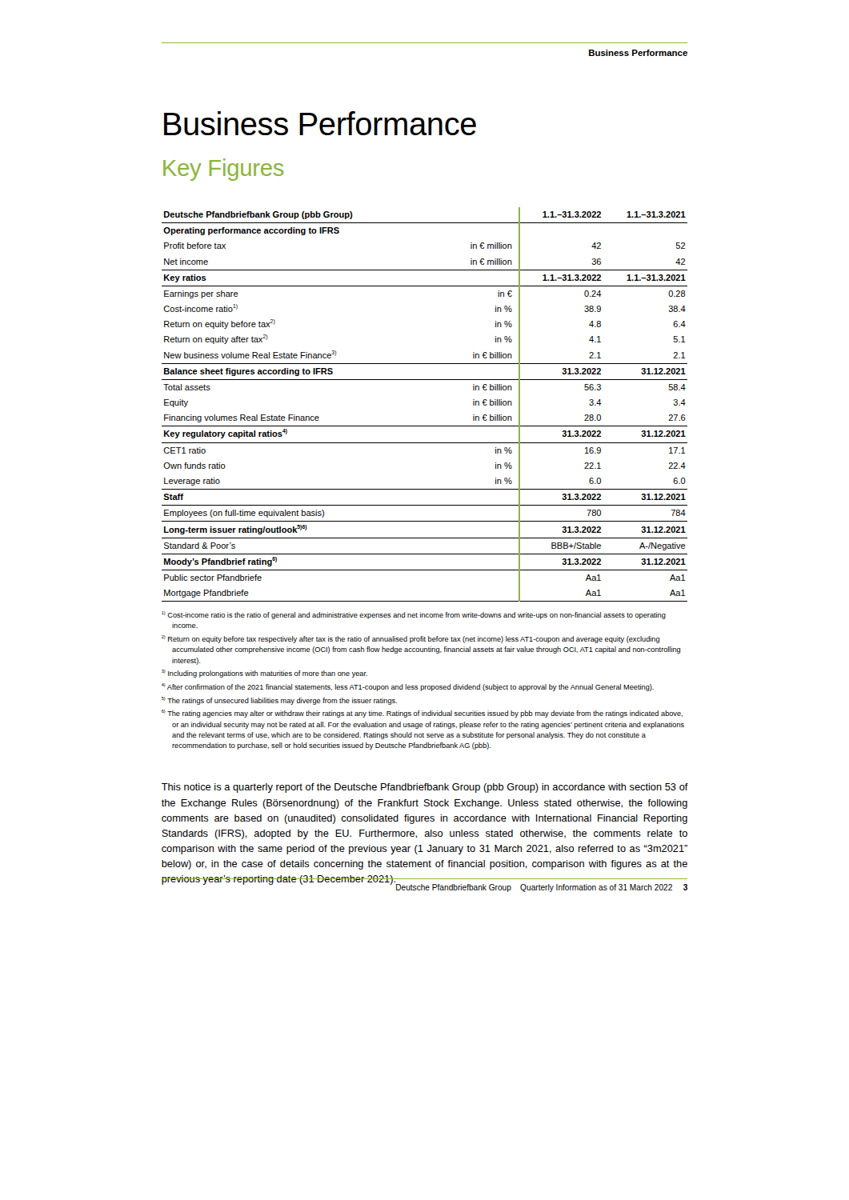Business Performance
Business Performance
Key Figures
| Deutsche Pfandbriefbank Group (pbb Group) | | 1.1.–31.3.2022 | 1.1.–31.3.2021 |
| Operating performance according to IFRS | | | |
| Profit before tax | in € million | 42 | 52 |
| Net income | in € million | 36 | 42 |
| Key ratios | | 1.1.–31.3.2022 | 1.1.–31.3.2021 |
| Earnings per share | in € | 0.24 | 0.28 |
| Cost-income ratio 1) | in % | 38.9 | 38.4 |
| Return on equity before tax 2) | in % | 4.8 | 6.4 |
| Return on equity after tax 2) | in % | 4.1 | 5.1 |
| New business volume Real Estate Finance 3) | in € billion | 2.1 | 2.1 |
| Balance sheet figures according to IFRS | | 31.3.2022 | 31.12.2021 |
| Total assets | in € billion | 56.3 | 58.4 |
| Equity | in € billion | 3.4 | 3.4 |
| Financing volumes Real Estate Finance | in € billion | 28.0 | 27.6 |
| Key regulatory capital ratios 4) | | 31.3.2022 | 31.12.2021 |
| CET1 ratio | in % | 16.9 | 17.1 |
| Own funds ratio | in % | 22.1 | 22.4 |
| Leverage ratio | in % | 6.0 | 6.0 |
| Staff | | 31.3.2022 | 31.12.2021 |
| Employees (on full-time equivalent basis) | | 780 | 784 |
| Long-term issuer rating/outlook 5)6) | | 31.3.2022 | 31.12.2021 |
| Standard & Poor’s | | BBB+/Stable | A-/Negative |
| Moody’s Pfandbrief rating 6) | | 31.3.2022 | 31.12.2021 |
| Public sector Pfandbriefe | | Aa1 | Aa1 |
| Mortgage Pfandbriefe | | Aa1 | Aa1 |
1) Cost-income ratio is the ratio of general and administrative expenses and net income from write-downs and write-ups on non-financial assets to operating income.
2) Return on equity before tax respectively after tax is the ratio of annualised profit before tax (net income) less AT1-coupon and average equity (excluding accumulated other comprehensive income (OCI) from cash flow hedge accounting, financial assets at fair value through OCI, AT1 capital and non-controlling interest).
3) Including prolongations with maturities of more than one year.
4) After confirmation of the 2021 financial statements, less AT1-coupon and less proposed dividend (subject to approval by the Annual General Meeting).
5) The ratings of unsecured liabilities may diverge from the issuer ratings.
6) The rating agencies may alter or withdraw their ratings at any time. Ratings of individual securities issued by pbb may deviate from the ratings indicated above, or an individual security may not be rated at all. For the evaluation and usage of ratings, please refer to the rating agencies’ pertinent criteria and explanations and the relevant terms of use, which are to be considered. Ratings should not serve as a substitute for personal analysis. They do not constitute a recommendation to purchase, sell or hold securities issued by Deutsche Pfandbriefbank AG (pbb).
This notice is a quarterly report of the Deutsche Pfandbriefbank Group (pbb Group) in accordance with section 53 of the Exchange Rules (Börsenordnung) of the Frankfurt Stock Exchange. Unless stated otherwise, the following comments are based on (unaudited) consolidated figures in accordance with International Financial Reporting Standards (IFRS), adopted by the EU. Furthermore, also unless stated otherwise, the comments relate to comparison with the same period of the previous year (1 January to 31 March 2021, also referred to as “3m2021” below) or, in the case of details concerning the statement of financial position, comparison with figures as at the previous year’s reporting date (31 December 2021).
Deutsche Pfandbriefbank Group Quarterly Information as of 31 March 20223